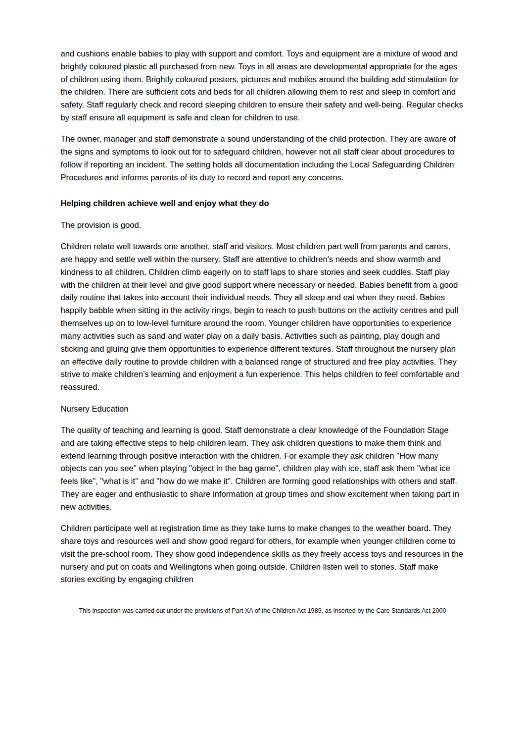and cushions enable babies to play with support and comfort. Toys and equipment are a mixture of wood and brightly coloured plastic all purchased from new. Toys in all areas are developmental appropriate for the ages of children using them. Brightly coloured posters, pictures and mobiles around the building add stimulation for the children. There are sufficient cots and beds for all children allowing them to rest and sleep in comfort and safety. Staff regularly check and record sleeping children to ensure their safety and well-being. Regular checks by staff ensure all equipment is safe and clean for children to use.
The owner, manager and staff demonstrate a sound understanding of the child protection. They are aware of the signs and symptoms to look out for to safeguard children, however not all staff clear about procedures to follow if reporting an incident. The setting holds all documentation including the Local Safeguarding Children Procedures and informs parents of its duty to record and report any concerns.
Helping children achieve well and enjoy what they do
The provision is good.
Children relate well towards one another, staff and visitors. Most children part well from parents and carers, are happy and settle well within the nursery. Staff are attentive to children's needs and show warmth and kindness to all children. Children climb eagerly on to staff laps to share stories and seek cuddles. Staff play with the children at their level and give good support where necessary or needed. Babies benefit from a good daily routine that takes into account their individual needs. They all sleep and eat when they need. Babies happily babble when sitting in the activity rings, begin to reach to push buttons on the activity centres and pull themselves up on to low-level furniture around the room. Younger children have opportunities to experience many activities such as sand and water play on a daily basis. Activities such as painting, play dough and sticking and gluing give them opportunities to experience different textures. Staff throughout the nursery plan an effective daily routine to provide children with a balanced range of structured and free play activities. They strive to make children's learning and enjoyment a fun experience. This helps children to feel comfortable and reassured.
Nursery Education
The quality of teaching and learning is good. Staff demonstrate a clear knowledge of the Foundation Stage and are taking effective steps to help children learn. They ask children questions to make them think and extend learning through positive interaction with the children. For example they ask children "How many objects can you see" when playing "object in the bag game", children play with ice, staff ask them "what ice feels like", "what is it" and "how do we make it". Children are forming good relationships with others and staff. They are eager and enthusiastic to share information at group times and show excitement when taking part in new activities.
Children participate well at registration time as they take turns to make changes to the weather board. They share toys and resources well and show good regard for others, for example when younger children come to visit the pre-school room. They show good independence skills as they freely access toys and resources in the nursery and put on coats and Wellingtons when going outside. Children listen well to stories. Staff make stories exciting by engaging children
This inspection was carried out under the provisions of Part XA of the Children Act 1989, as inserted by the Care Standards Act 2000